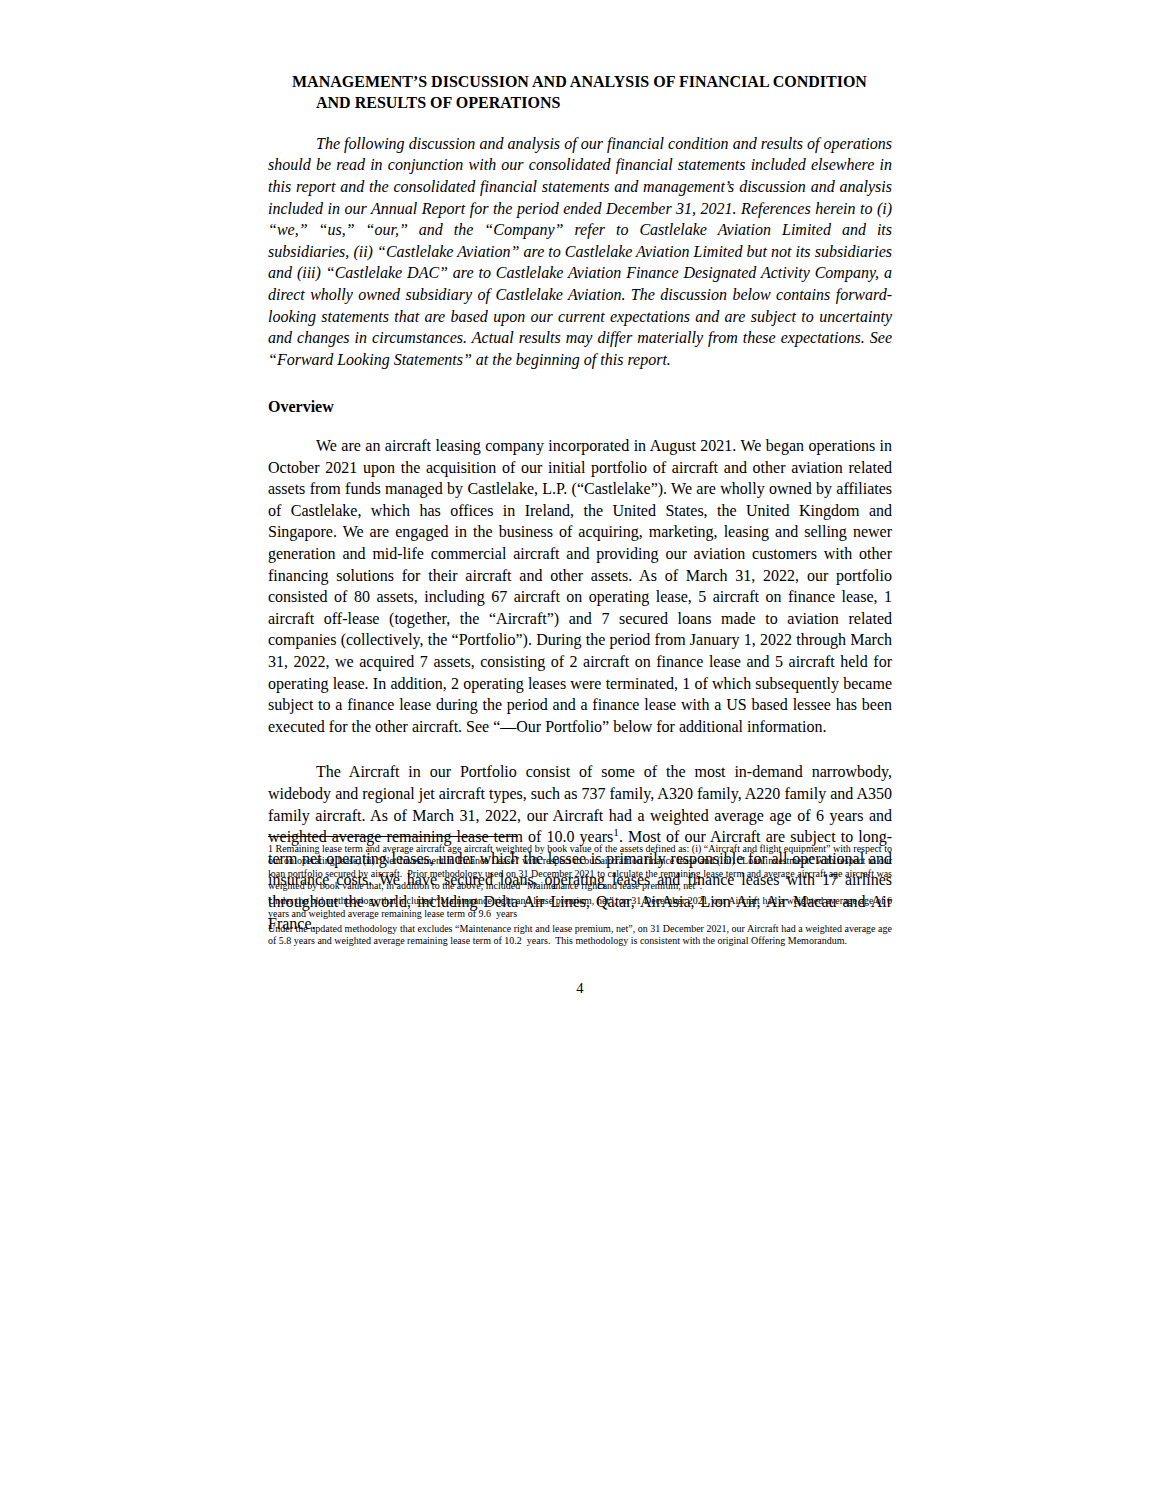Management’s Discussion and Analysis of Financial Condition and Results of Operations
The following discussion and analysis of our financial condition and results of operations should be read in conjunction with our consolidated financial statements included elsewhere in this report and the consolidated financial statements and management’s discussion and analysis included in our Annual Report for the period ended December 31, 2021. References herein to (i) “we,” “us,” “our,” and the “Company” refer to Castlelake Aviation Limited and its subsidiaries, (ii) “Castlelake Aviation” are to Castlelake Aviation Limited but not its subsidiaries and (iii) “Castlelake DAC” are to Castlelake Aviation Finance Designated Activity Company, a direct wholly owned subsidiary of Castlelake Aviation. The discussion below contains forward-looking statements that are based upon our current expectations and are subject to uncertainty and changes in circumstances. Actual results may differ materially from these expectations. See “Forward Looking Statements” at the beginning of this report.
Overview
We are an aircraft leasing company incorporated in August 2021. We began operations in October 2021 upon the acquisition of our initial portfolio of aircraft and other aviation related assets from funds managed by Castlelake, L.P. (“Castlelake”). We are wholly owned by affiliates of Castlelake, which has offices in Ireland, the United States, the United Kingdom and Singapore. We are engaged in the business of acquiring, marketing, leasing and selling newer generation and mid-life commercial aircraft and providing our aviation customers with other financing solutions for their aircraft and other assets. As of March 31, 2022, our portfolio consisted of 80 assets, including 67 aircraft on operating lease, 5 aircraft on finance lease, 1 aircraft off-lease (together, the “Aircraft”) and 7 secured loans made to aviation related companies (collectively, the “Portfolio”). During the period from January 1, 2022 through March 31, 2022, we acquired 7 assets, consisting of 2 aircraft on finance lease and 5 aircraft held for operating lease. In addition, 2 operating leases were terminated, 1 of which subsequently became subject to a finance lease during the period and a finance lease with a US based lessee has been executed for the other aircraft. See “—Our Portfolio” below for additional information.
The Aircraft in our Portfolio consist of some of the most in-demand narrowbody, widebody and regional jet aircraft types, such as 737 family, A320 family, A220 family and A350 family aircraft. As of March 31, 2022, our Aircraft had a weighted average age of 6 years and weighted average remaining lease term of 10.0 years1. Most of our Aircraft are subject to long-term net operating leases, under which the lessee is primarily responsible for all operational and insurance costs. We have secured loans, operating leases and finance leases with 17 airlines throughout the world, including Delta Air Lines, Qatar, AirAsia, Lion Air, Air Macau and Air France.
1 Remaining lease term and average aircraft age aircraft weighted by book value of the assets defined as: (i) “Aircraft and flight equipment” with respect to our on operating lease, (ii) “Net Investment in Finance Lease” with respect to our aircraft on finance lease and ( iii) “Loan investment” with respect to our loan portfolio secured by aircraft. Prior methodology used on 31 December 2021 to calculate the remaining lease term and average aircraft age aircraft was weighted by book value that, in addition to the above, included “Maintenance right and lease premium, net”.
Under the old methodology that included “Maintenance right and lease premium, net”, on 31 December 2021, our Aircraft had a weighted average age of 6 years and weighted average remaining lease term of 9.6 years
Under the updated methodology that excludes “Maintenance right and lease premium, net”, on 31 December 2021, our Aircraft had a weighted average age of 5.8 years and weighted average remaining lease term of 10.2 years. This methodology is consistent with the original Offering Memorandum.
4